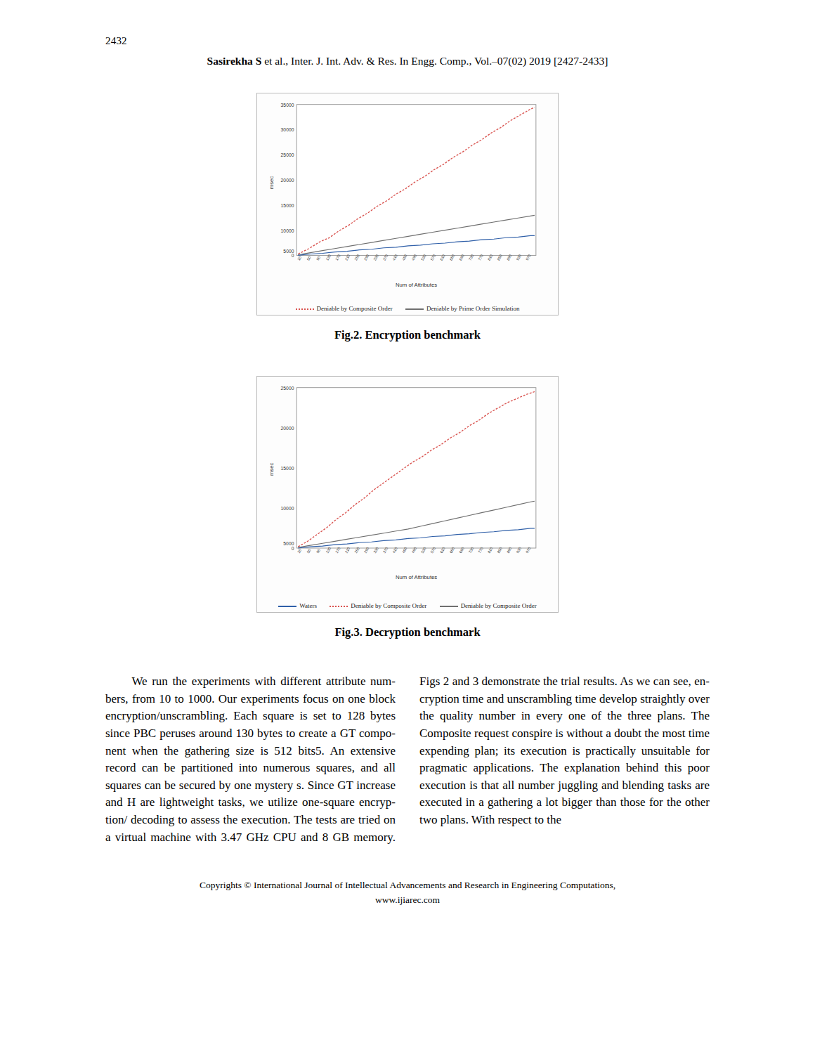2432
Sasirekha S et al., Inter. J. Int. Adv. & Res. In Engg. Comp., Vol.–07(02) 2019 [2427-2433]
35000 30000 25000 20000 15000 10000 5000 0 msec 10 50 90 130 170 210 250 290 330 370 410 450 490 530 570 610 650 690 730 770 810 850 890 930 970 Num of Attributes
Deniable by Composite Order Deniable by Prime Order Simulation
Fig.2. Encryption benchmark
25000 20000 15000 10000 5000 0 msec 10 50 90 130 170 210 250 290 330 370 410 450 490 530 570 610 650 690 730 770 810 850 890 930 970 Num of Attributes
Waters Deniable by Composite Order Deniable by Composite Order
Fig.3. Decryption benchmark
We run the experiments with different attribute numbers, from 10 to 1000. Our experiments focus on one block encryption/unscrambling. Each square is set to 128 bytes since PBC peruses around 130 bytes to create a GT component when the gathering size is 512 bits5. An extensive record can be partitioned into numerous squares, and all squares can be secured by one mystery s. Since GT increase and H are lightweight tasks, we utilize one-square encryption/ decoding to assess the execution. The tests are tried on a virtual machine with 3.47 GHz CPU and 8 GB memory. Figs 2 and 3 demonstrate the trial results. As we can see, encryption time and unscrambling time develop straightly over the quality number in every one of the three plans. The Composite request conspire is without a doubt the most time expending plan; its execution is practically unsuitable for pragmatic applications. The explanation behind this poor execution is that all number juggling and blending tasks are executed in a gathering a lot bigger than those for the other two plans. With respect to the
Copyrights © International Journal of Intellectual Advancements and Research in Engineering Computations,
www.ijiarec.com